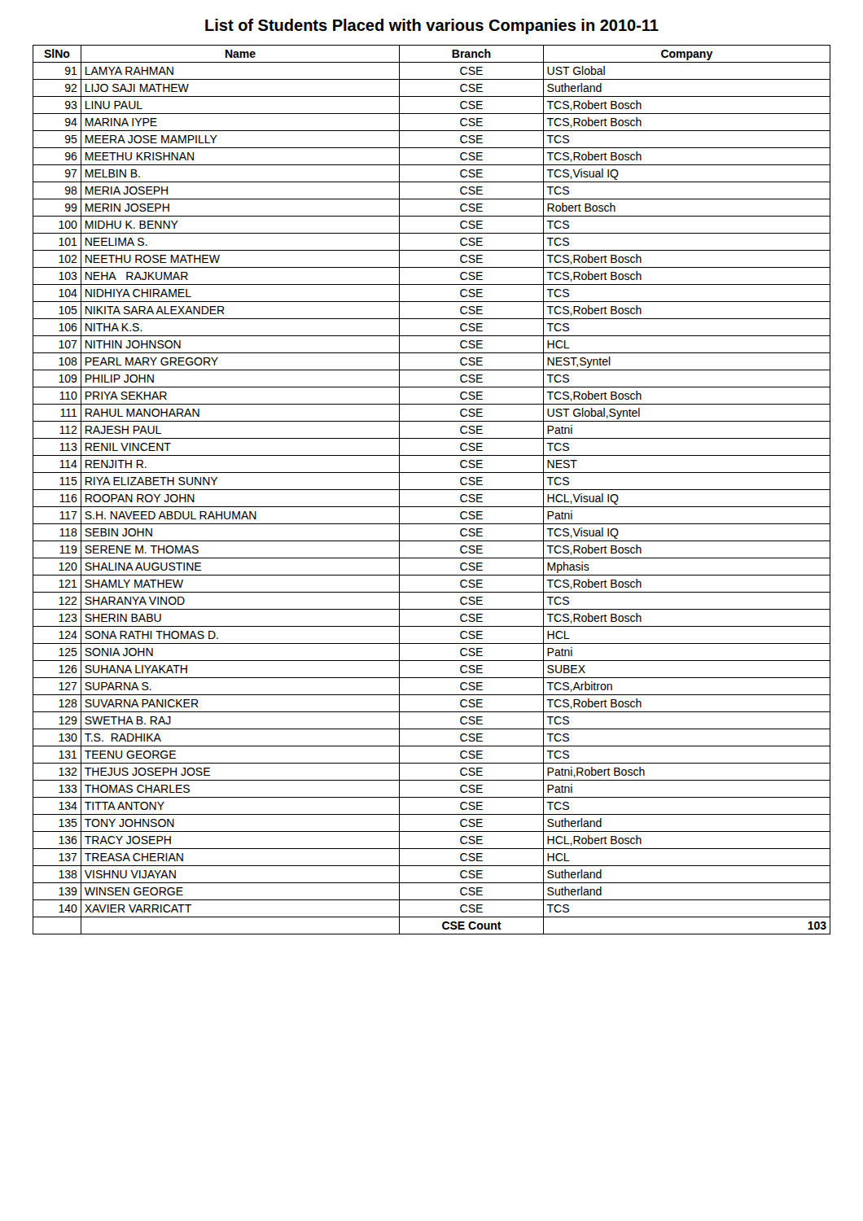List of Students Placed with various Companies in 2010-11
| SlNo | Name | Branch | Company |
| --- | --- | --- | --- |
| 91 | LAMYA RAHMAN | CSE | UST Global |
| 92 | LIJO SAJI MATHEW | CSE | Sutherland |
| 93 | LINU PAUL | CSE | TCS,Robert Bosch |
| 94 | MARINA IYPE | CSE | TCS,Robert Bosch |
| 95 | MEERA JOSE MAMPILLY | CSE | TCS |
| 96 | MEETHU KRISHNAN | CSE | TCS,Robert Bosch |
| 97 | MELBIN B. | CSE | TCS,Visual IQ |
| 98 | MERIA JOSEPH | CSE | TCS |
| 99 | MERIN JOSEPH | CSE | Robert Bosch |
| 100 | MIDHU K. BENNY | CSE | TCS |
| 101 | NEELIMA S. | CSE | TCS |
| 102 | NEETHU ROSE MATHEW | CSE | TCS,Robert Bosch |
| 103 | NEHA RAJKUMAR | CSE | TCS,Robert Bosch |
| 104 | NIDHIYA CHIRAMEL | CSE | TCS |
| 105 | NIKITA SARA ALEXANDER | CSE | TCS,Robert Bosch |
| 106 | NITHA K.S. | CSE | TCS |
| 107 | NITHIN JOHNSON | CSE | HCL |
| 108 | PEARL MARY GREGORY | CSE | NEST,Syntel |
| 109 | PHILIP JOHN | CSE | TCS |
| 110 | PRIYA SEKHAR | CSE | TCS,Robert Bosch |
| 111 | RAHUL MANOHARAN | CSE | UST Global,Syntel |
| 112 | RAJESH PAUL | CSE | Patni |
| 113 | RENIL VINCENT | CSE | TCS |
| 114 | RENJITH R. | CSE | NEST |
| 115 | RIYA ELIZABETH SUNNY | CSE | TCS |
| 116 | ROOPAN ROY JOHN | CSE | HCL,Visual IQ |
| 117 | S.H. NAVEED ABDUL RAHUMAN | CSE | Patni |
| 118 | SEBIN JOHN | CSE | TCS,Visual IQ |
| 119 | SERENE M. THOMAS | CSE | TCS,Robert Bosch |
| 120 | SHALINA AUGUSTINE | CSE | Mphasis |
| 121 | SHAMLY MATHEW | CSE | TCS,Robert Bosch |
| 122 | SHARANYA VINOD | CSE | TCS |
| 123 | SHERIN BABU | CSE | TCS,Robert Bosch |
| 124 | SONA RATHI THOMAS D. | CSE | HCL |
| 125 | SONIA JOHN | CSE | Patni |
| 126 | SUHANA LIYAKATH | CSE | SUBEX |
| 127 | SUPARNA S. | CSE | TCS,Arbitron |
| 128 | SUVARNA PANICKER | CSE | TCS,Robert Bosch |
| 129 | SWETHA B. RAJ | CSE | TCS |
| 130 | T.S. RADHIKA | CSE | TCS |
| 131 | TEENU GEORGE | CSE | TCS |
| 132 | THEJUS JOSEPH JOSE | CSE | Patni,Robert Bosch |
| 133 | THOMAS CHARLES | CSE | Patni |
| 134 | TITTA ANTONY | CSE | TCS |
| 135 | TONY JOHNSON | CSE | Sutherland |
| 136 | TRACY JOSEPH | CSE | HCL,Robert Bosch |
| 137 | TREASA CHERIAN | CSE | HCL |
| 138 | VISHNU VIJAYAN | CSE | Sutherland |
| 139 | WINSEN GEORGE | CSE | Sutherland |
| 140 | XAVIER VARRICATT | CSE | TCS |
| | | CSE Count | 103 |